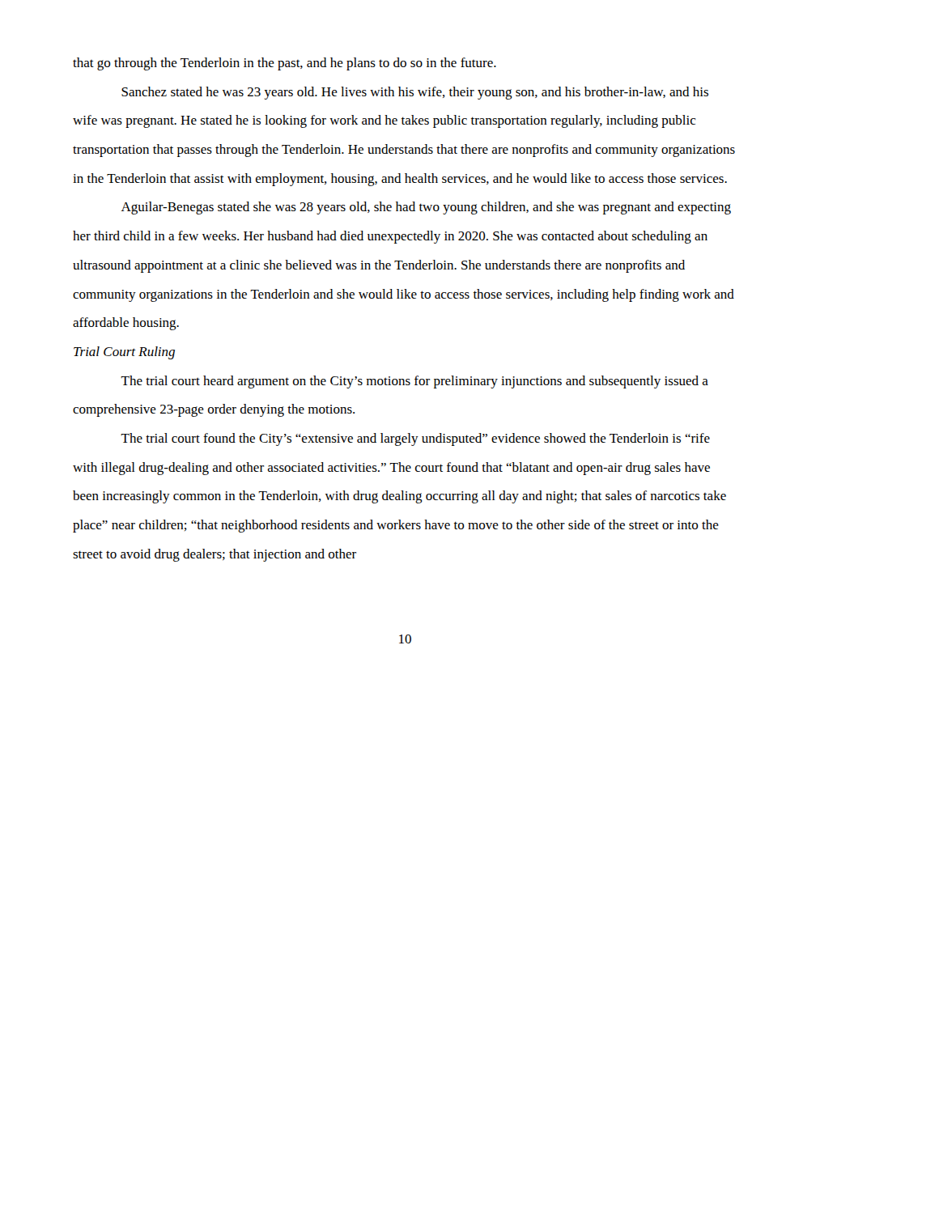that go through the Tenderloin in the past, and he plans to do so in the future.
Sanchez stated he was 23 years old. He lives with his wife, their young son, and his brother-in-law, and his wife was pregnant. He stated he is looking for work and he takes public transportation regularly, including public transportation that passes through the Tenderloin. He understands that there are nonprofits and community organizations in the Tenderloin that assist with employment, housing, and health services, and he would like to access those services.
Aguilar-Benegas stated she was 28 years old, she had two young children, and she was pregnant and expecting her third child in a few weeks. Her husband had died unexpectedly in 2020. She was contacted about scheduling an ultrasound appointment at a clinic she believed was in the Tenderloin. She understands there are nonprofits and community organizations in the Tenderloin and she would like to access those services, including help finding work and affordable housing.
Trial Court Ruling
The trial court heard argument on the City’s motions for preliminary injunctions and subsequently issued a comprehensive 23-page order denying the motions.
The trial court found the City’s “extensive and largely undisputed” evidence showed the Tenderloin is “rife with illegal drug-dealing and other associated activities.” The court found that “blatant and open-air drug sales have been increasingly common in the Tenderloin, with drug dealing occurring all day and night; that sales of narcotics take place” near children; “that neighborhood residents and workers have to move to the other side of the street or into the street to avoid drug dealers; that injection and other
10